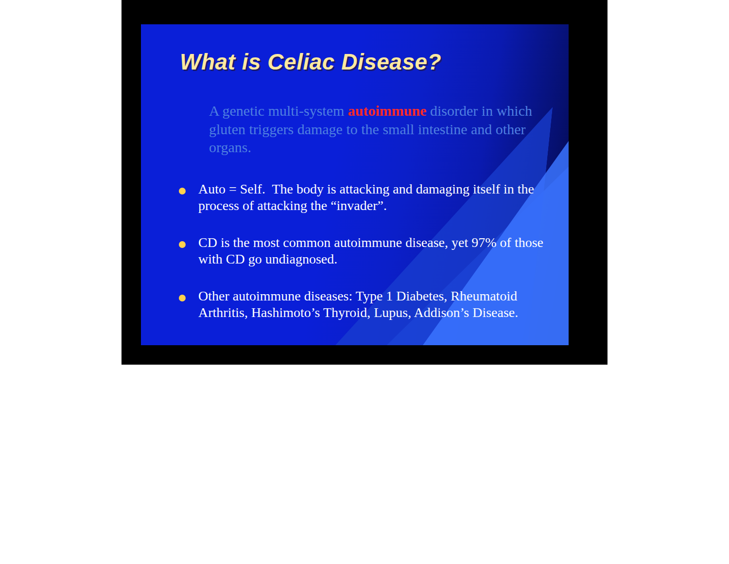What is Celiac Disease?
A genetic multi-system autoimmune disorder in which gluten triggers damage to the small intestine and other organs.
Auto = Self. The body is attacking and damaging itself in the process of attacking the “invader”.
CD is the most common autoimmune disease, yet 97% of those with CD go undiagnosed.
Other autoimmune diseases: Type 1 Diabetes, Rheumatoid Arthritis, Hashimoto’s Thyroid, Lupus, Addison’s Disease.